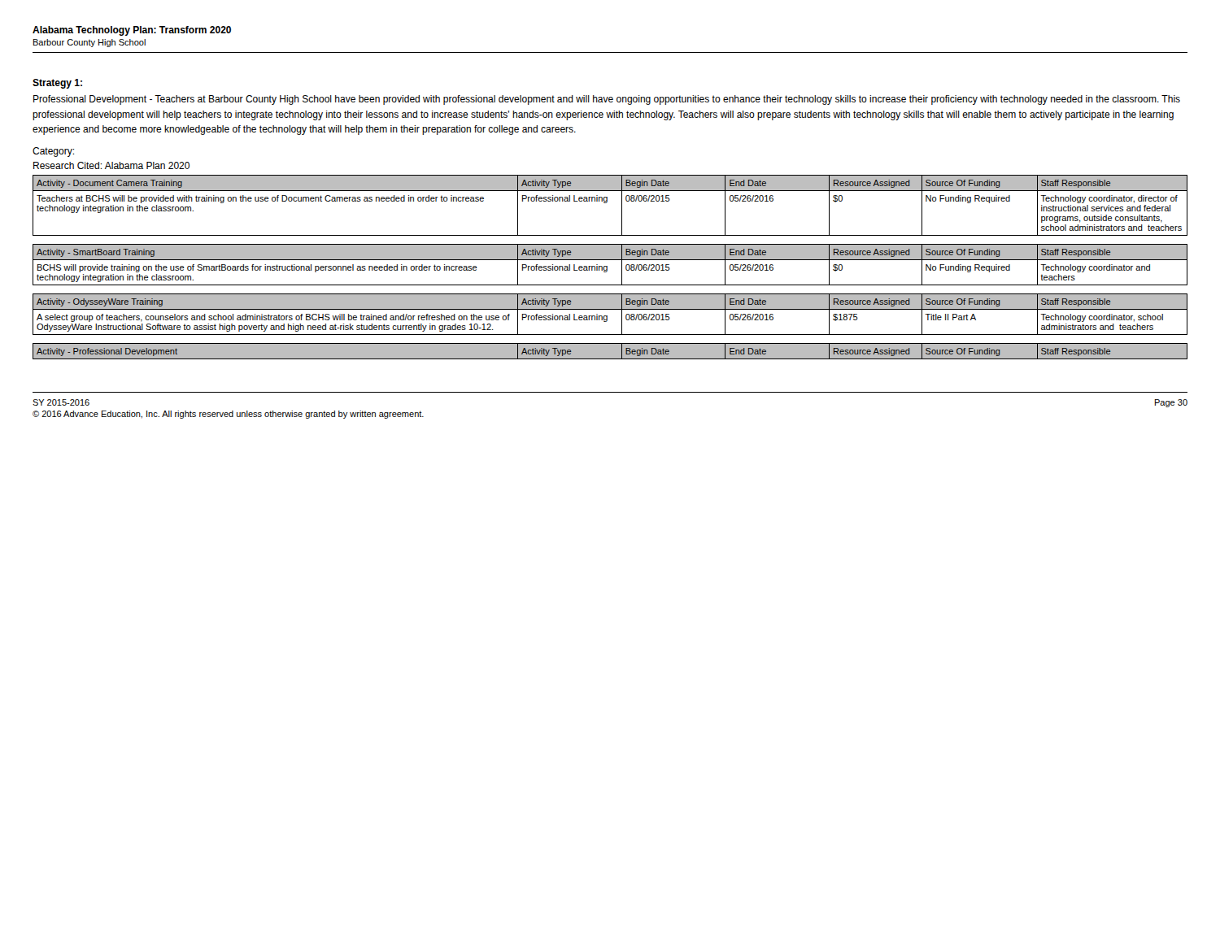Alabama Technology Plan: Transform 2020
Barbour County High School
Strategy 1:
Professional Development - Teachers at Barbour County High School have been provided with professional development and will have ongoing opportunities to enhance their technology skills to increase their proficiency with technology needed in the classroom. This professional development will help teachers to integrate technology into their lessons and to increase students' hands-on experience with technology. Teachers will also prepare students with technology skills that will enable them to actively participate in the learning experience and become more knowledgeable of the technology that will help them in their preparation for college and careers.
Category:
Research Cited: Alabama Plan 2020
| Activity - Document Camera Training | Activity Type | Begin Date | End Date | Resource Assigned | Source Of Funding | Staff Responsible |
| --- | --- | --- | --- | --- | --- | --- |
| Teachers at BCHS will be provided with training on the use of Document Cameras as needed in order to increase technology integration in the classroom. | Professional Learning | 08/06/2015 | 05/26/2016 | $0 | No Funding Required | Technology coordinator, director of instructional services and federal programs, outside consultants, school administrators and teachers |
| Activity - SmartBoard Training | Activity Type | Begin Date | End Date | Resource Assigned | Source Of Funding | Staff Responsible |
| --- | --- | --- | --- | --- | --- | --- |
| BCHS will provide training on the use of SmartBoards for instructional personnel as needed in order to increase technology integration in the classroom. | Professional Learning | 08/06/2015 | 05/26/2016 | $0 | No Funding Required | Technology coordinator and teachers |
| Activity - OdysseyWare Training | Activity Type | Begin Date | End Date | Resource Assigned | Source Of Funding | Staff Responsible |
| --- | --- | --- | --- | --- | --- | --- |
| A select group of teachers, counselors and school administrators of BCHS will be trained and/or refreshed on the use of OdysseyWare Instructional Software to assist high poverty and high need at-risk students currently in grades 10-12. | Professional Learning | 08/06/2015 | 05/26/2016 | $1875 | Title II Part A | Technology coordinator, school administrators and teachers |
| Activity - Professional Development | Activity Type | Begin Date | End Date | Resource Assigned | Source Of Funding | Staff Responsible |
| --- | --- | --- | --- | --- | --- | --- |
SY 2015-2016
Page 30
© 2016 Advance Education, Inc. All rights reserved unless otherwise granted by written agreement.